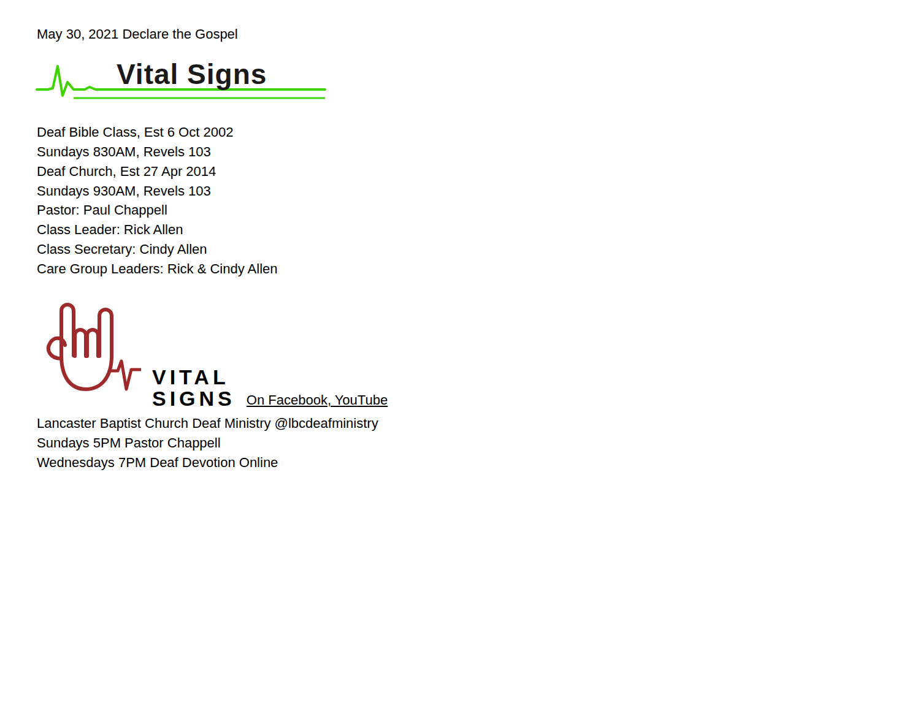May 30, 2021 Declare the Gospel
Vital Signs
Deaf Bible Class, Est 6 Oct 2002
Sundays 830AM, Revels 103
Deaf Church, Est 27 Apr 2014
Sundays 930AM, Revels 103
Pastor: Paul Chappell
Class Leader: Rick Allen
Class Secretary: Cindy Allen
Care Group Leaders: Rick & Cindy Allen
VITAL
SIGNS
On Facebook, YouTube
Lancaster Baptist Church Deaf Ministry @lbcdeafministry
Sundays 5PM Pastor Chappell
Wednesdays 7PM Deaf Devotion Online